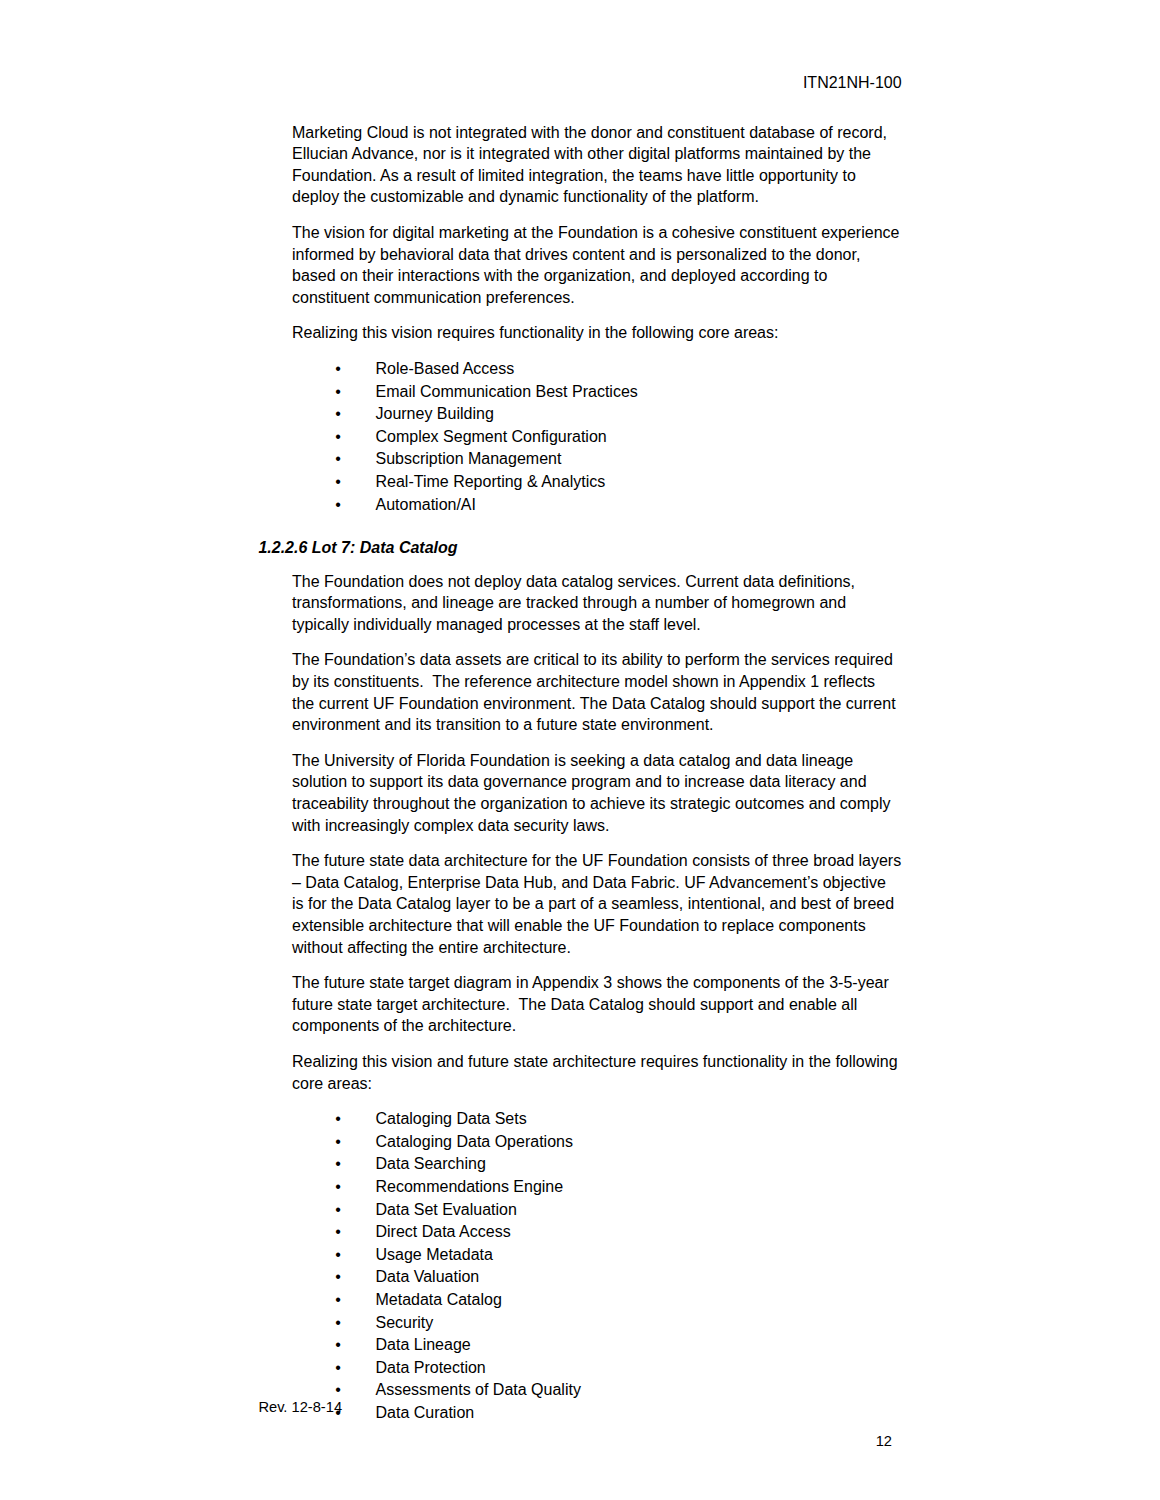ITN21NH-100
Marketing Cloud is not integrated with the donor and constituent database of record, Ellucian Advance, nor is it integrated with other digital platforms maintained by the Foundation. As a result of limited integration, the teams have little opportunity to deploy the customizable and dynamic functionality of the platform.
The vision for digital marketing at the Foundation is a cohesive constituent experience informed by behavioral data that drives content and is personalized to the donor, based on their interactions with the organization, and deployed according to constituent communication preferences.
Realizing this vision requires functionality in the following core areas:
Role-Based Access
Email Communication Best Practices
Journey Building
Complex Segment Configuration
Subscription Management
Real-Time Reporting & Analytics
Automation/AI
1.2.2.6 Lot 7: Data Catalog
The Foundation does not deploy data catalog services. Current data definitions, transformations, and lineage are tracked through a number of homegrown and typically individually managed processes at the staff level.
The Foundation’s data assets are critical to its ability to perform the services required by its constituents. The reference architecture model shown in Appendix 1 reflects the current UF Foundation environment. The Data Catalog should support the current environment and its transition to a future state environment.
The University of Florida Foundation is seeking a data catalog and data lineage solution to support its data governance program and to increase data literacy and traceability throughout the organization to achieve its strategic outcomes and comply with increasingly complex data security laws.
The future state data architecture for the UF Foundation consists of three broad layers – Data Catalog, Enterprise Data Hub, and Data Fabric. UF Advancement’s objective is for the Data Catalog layer to be a part of a seamless, intentional, and best of breed extensible architecture that will enable the UF Foundation to replace components without affecting the entire architecture.
The future state target diagram in Appendix 3 shows the components of the 3-5-year future state target architecture. The Data Catalog should support and enable all components of the architecture.
Realizing this vision and future state architecture requires functionality in the following core areas:
Cataloging Data Sets
Cataloging Data Operations
Data Searching
Recommendations Engine
Data Set Evaluation
Direct Data Access
Usage Metadata
Data Valuation
Metadata Catalog
Security
Data Lineage
Data Protection
Assessments of Data Quality
Data Curation
Rev. 12-8-14
12